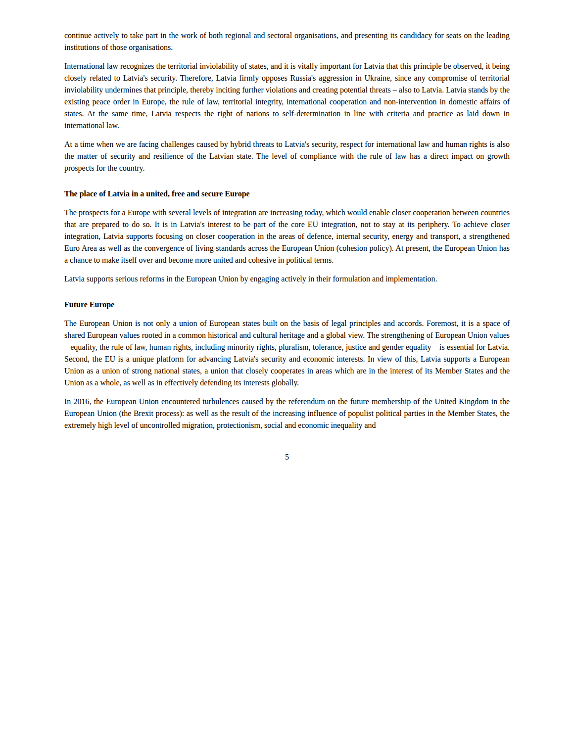continue actively to take part in the work of both regional and sectoral organisations, and presenting its candidacy for seats on the leading institutions of those organisations.
International law recognizes the territorial inviolability of states, and it is vitally important for Latvia that this principle be observed, it being closely related to Latvia's security. Therefore, Latvia firmly opposes Russia's aggression in Ukraine, since any compromise of territorial inviolability undermines that principle, thereby inciting further violations and creating potential threats – also to Latvia. Latvia stands by the existing peace order in Europe, the rule of law, territorial integrity, international cooperation and non-intervention in domestic affairs of states. At the same time, Latvia respects the right of nations to self-determination in line with criteria and practice as laid down in international law.
At a time when we are facing challenges caused by hybrid threats to Latvia's security, respect for international law and human rights is also the matter of security and resilience of the Latvian state. The level of compliance with the rule of law has a direct impact on growth prospects for the country.
The place of Latvia in a united, free and secure Europe
The prospects for a Europe with several levels of integration are increasing today, which would enable closer cooperation between countries that are prepared to do so. It is in Latvia's interest to be part of the core EU integration, not to stay at its periphery. To achieve closer integration, Latvia supports focusing on closer cooperation in the areas of defence, internal security, energy and transport, a strengthened Euro Area as well as the convergence of living standards across the European Union (cohesion policy). At present, the European Union has a chance to make itself over and become more united and cohesive in political terms.
Latvia supports serious reforms in the European Union by engaging actively in their formulation and implementation.
Future Europe
The European Union is not only a union of European states built on the basis of legal principles and accords. Foremost, it is a space of shared European values rooted in a common historical and cultural heritage and a global view. The strengthening of European Union values – equality, the rule of law, human rights, including minority rights, pluralism, tolerance, justice and gender equality – is essential for Latvia. Second, the EU is a unique platform for advancing Latvia's security and economic interests. In view of this, Latvia supports a European Union as a union of strong national states, a union that closely cooperates in areas which are in the interest of its Member States and the Union as a whole, as well as in effectively defending its interests globally.
In 2016, the European Union encountered turbulences caused by the referendum on the future membership of the United Kingdom in the European Union (the Brexit process): as well as the result of the increasing influence of populist political parties in the Member States, the extremely high level of uncontrolled migration, protectionism, social and economic inequality and
5